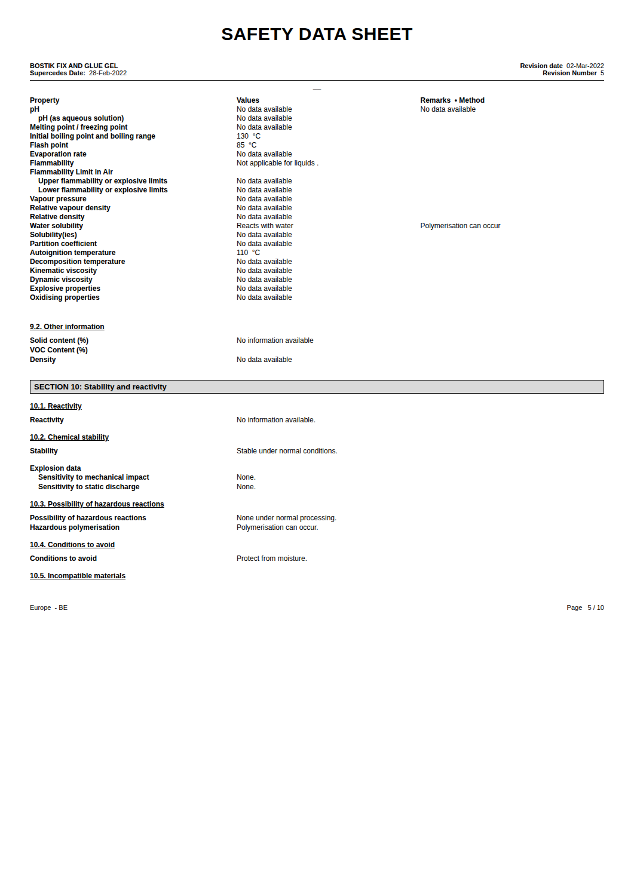SAFETY DATA SHEET
BOSTIK FIX AND GLUE GEL
Supercedes Date: 28-Feb-2022
Revision date 02-Mar-2022
Revision Number 5
__
| Property | Values | Remarks • Method |
| pH | No data available | No data available |
| pH (as aqueous solution) | No data available | |
| Melting point / freezing point | No data available | |
| Initial boiling point and boiling range | 130 °C | |
| Flash point | 85 °C | |
| Evaporation rate | No data available | |
| Flammability | Not applicable for liquids . | |
| Flammability Limit in Air | | |
| Upper flammability or explosive limits | No data available | |
| Lower flammability or explosive limits | No data available | |
| Vapour pressure | No data available | |
| Relative vapour density | No data available | |
| Relative density | No data available | |
| Water solubility | Reacts with water | Polymerisation can occur |
| Solubility(ies) | No data available | |
| Partition coefficient | No data available | |
| Autoignition temperature | 110 °C | |
| Decomposition temperature | No data available | |
| Kinematic viscosity | No data available | |
| Dynamic viscosity | No data available | |
| Explosive properties | No data available | |
| Oxidising properties | No data available | |
9.2. Other information
| Solid content (%) | No information available |
| VOC Content (%) | |
| Density | No data available |
SECTION 10: Stability and reactivity
10.1. Reactivity
| Reactivity | No information available. |
10.2. Chemical stability
| Stability | Stable under normal conditions. |
Explosion data
| Sensitivity to mechanical impact | None. |
| Sensitivity to static discharge | None. |
10.3. Possibility of hazardous reactions
| Possibility of hazardous reactions | None under normal processing. |
| Hazardous polymerisation | Polymerisation can occur. |
10.4. Conditions to avoid
| Conditions to avoid | Protect from moisture. |
10.5. Incompatible materials
Europe - BE
Page 5 / 10